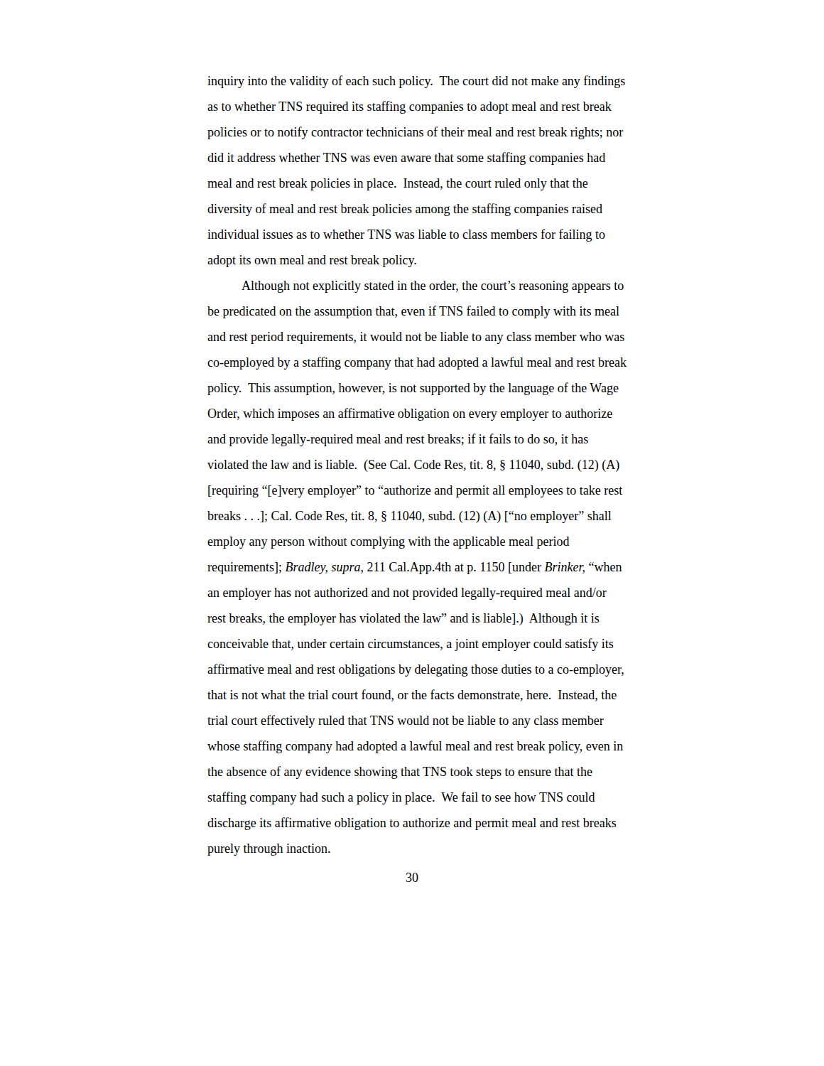inquiry into the validity of each such policy. The court did not make any findings as to whether TNS required its staffing companies to adopt meal and rest break policies or to notify contractor technicians of their meal and rest break rights; nor did it address whether TNS was even aware that some staffing companies had meal and rest break policies in place. Instead, the court ruled only that the diversity of meal and rest break policies among the staffing companies raised individual issues as to whether TNS was liable to class members for failing to adopt its own meal and rest break policy.
Although not explicitly stated in the order, the court’s reasoning appears to be predicated on the assumption that, even if TNS failed to comply with its meal and rest period requirements, it would not be liable to any class member who was co-employed by a staffing company that had adopted a lawful meal and rest break policy. This assumption, however, is not supported by the language of the Wage Order, which imposes an affirmative obligation on every employer to authorize and provide legally-required meal and rest breaks; if it fails to do so, it has violated the law and is liable. (See Cal. Code Res, tit. 8, § 11040, subd. (12) (A) [requiring “[e]very employer” to “authorize and permit all employees to take rest breaks . . .]; Cal. Code Res, tit. 8, § 11040, subd. (12) (A) [“no employer” shall employ any person without complying with the applicable meal period requirements]; Bradley, supra, 211 Cal.App.4th at p. 1150 [under Brinker, “when an employer has not authorized and not provided legally-required meal and/or rest breaks, the employer has violated the law” and is liable].) Although it is conceivable that, under certain circumstances, a joint employer could satisfy its affirmative meal and rest obligations by delegating those duties to a co-employer, that is not what the trial court found, or the facts demonstrate, here. Instead, the trial court effectively ruled that TNS would not be liable to any class member whose staffing company had adopted a lawful meal and rest break policy, even in the absence of any evidence showing that TNS took steps to ensure that the staffing company had such a policy in place. We fail to see how TNS could discharge its affirmative obligation to authorize and permit meal and rest breaks purely through inaction.
30